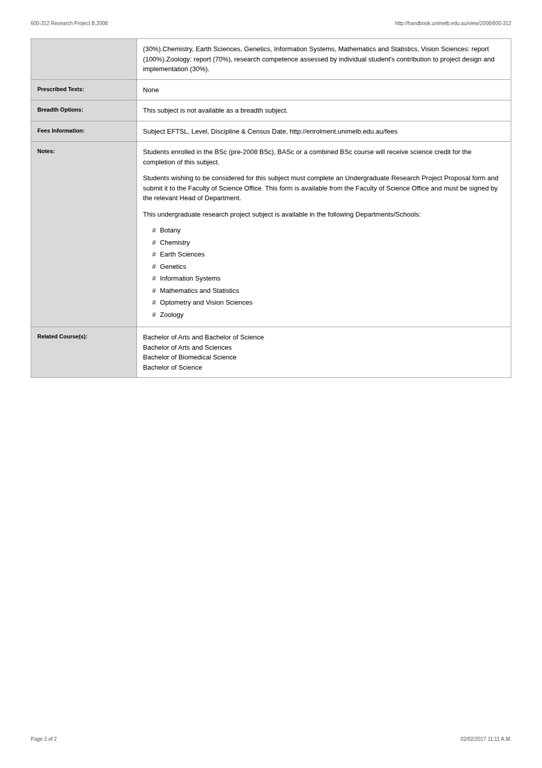600-312 Research Project B,2008 http://handbook.unimelb.edu.au/view/2008/600-312
| | (30%).Chemistry, Earth Sciences, Genetics, Information Systems, Mathematics and Statistics, Vision Sciences: report (100%).Zoology: report (70%), research competence assessed by individual student's contribution to project design and implementation (30%). |
| Prescribed Texts: | None |
| Breadth Options: | This subject is not available as a breadth subject. |
| Fees Information: | Subject EFTSL, Level, Discipline & Census Date, http://enrolment.unimelb.edu.au/fees |
| Notes: | Students enrolled in the BSc (pre-2008 BSc), BASc or a combined BSc course will receive science credit for the completion of this subject. Students wishing to be considered for this subject must complete an Undergraduate Research Project Proposal form and submit it to the Faculty of Science Office. This form is available from the Faculty of Science Office and must be signed by the relevant Head of Department. This undergraduate research project subject is available in the following Departments/Schools: Botany Chemistry Earth Sciences Genetics Information Systems Mathematics and Statistics Optometry and Vision Sciences Zoology |
| Related Course(s): | Bachelor of Arts and Bachelor of Science Bachelor of Arts and Sciences Bachelor of Biomedical Science Bachelor of Science |
Page 2 of 2 02/02/2017 11:11 A.M.